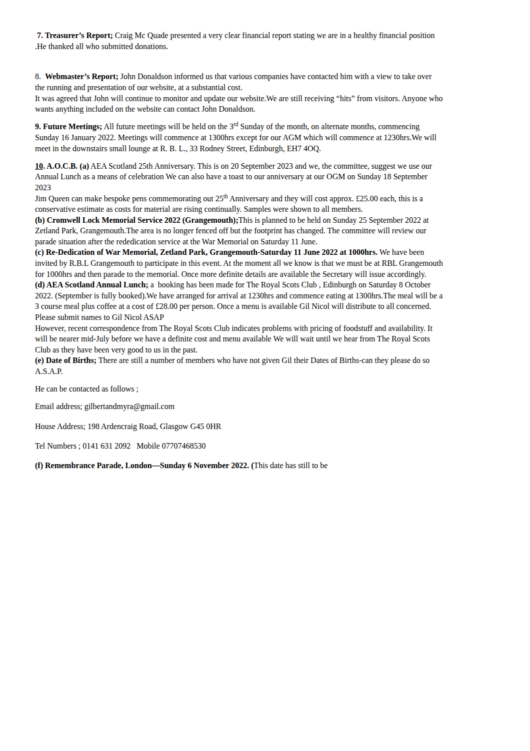7. Treasurer’s Report; Craig Mc Quade presented a very clear financial report stating we are in a healthy financial position .He thanked all who submitted donations.
8. Webmaster’s Report; John Donaldson informed us that various companies have contacted him with a view to take over the running and presentation of our website, at a substantial cost.
It was agreed that John will continue to monitor and update our website.We are still receiving “hits” from visitors. Anyone who wants anything included on the website can contact John Donaldson.
9. Future Meetings; All future meetings will be held on the 3rd Sunday of the month, on alternate months, commencing Sunday 16 January 2022. Meetings will commence at 1300hrs except for our AGM which will commence at 1230hrs.We will meet in the downstairs small lounge at R. B. L., 33 Rodney Street, Edinburgh, EH7 4OQ.
10. A.O.C.B. (a) AEA Scotland 25th Anniversary. This is on 20 September 2023 and we, the committee, suggest we use our Annual Lunch as a means of celebration We can also have a toast to our anniversary at our OGM on Sunday 18 September 2023
Jim Queen can make bespoke pens commemorating out 25th Anniversary and they will cost approx. £25.00 each, this is a conservative estimate as costs for material are rising continually. Samples were shown to all members.
(b) Cromwell Lock Memorial Service 2022 (Grangemouth); This is planned to be held on Sunday 25 September 2022 at Zetland Park, Grangemouth.The area is no longer fenced off but the footprint has changed. The committee will review our parade situation after the rededication service at the War Memorial on Saturday 11 June.
(c) Re-Dedication of War Memorial, Zetland Park, Grangemouth-Saturday 11 June 2022 at 1000hrs. We have been invited by R.B.L Grangemouth to participate in this event. At the moment all we know is that we must be at RBL Grangemouth for 1000hrs and then parade to the memorial. Once more definite details are available the Secretary will issue accordingly.
(d) AEA Scotland Annual Lunch; a booking has been made for The Royal Scots Club , Edinburgh on Saturday 8 October 2022. (September is fully booked).We have arranged for arrival at 1230hrs and commence eating at 1300hrs.The meal will be a 3 course meal plus coffee at a cost of £28.00 per person. Once a menu is available Gil Nicol will distribute to all concerned. Please submit names to Gil Nicol ASAP
However, recent correspondence from The Royal Scots Club indicates problems with pricing of foodstuff and availability. It will be nearer mid-July before we have a definite cost and menu available We will wait until we hear from The Royal Scots Club as they have been very good to us in the past.
(e) Date of Births; There are still a number of members who have not given Gil their Dates of Births-can they please do so A.S.A.P.
He can be contacted as follows ;
Email address; gilbertandmyra@gmail.com
House Address; 198 Ardencraig Road, Glasgow G45 0HR
Tel Numbers ; 0141 631 2092 Mobile 07707468530
(f) Remembrance Parade, London—Sunday 6 November 2022. (This date has still to be